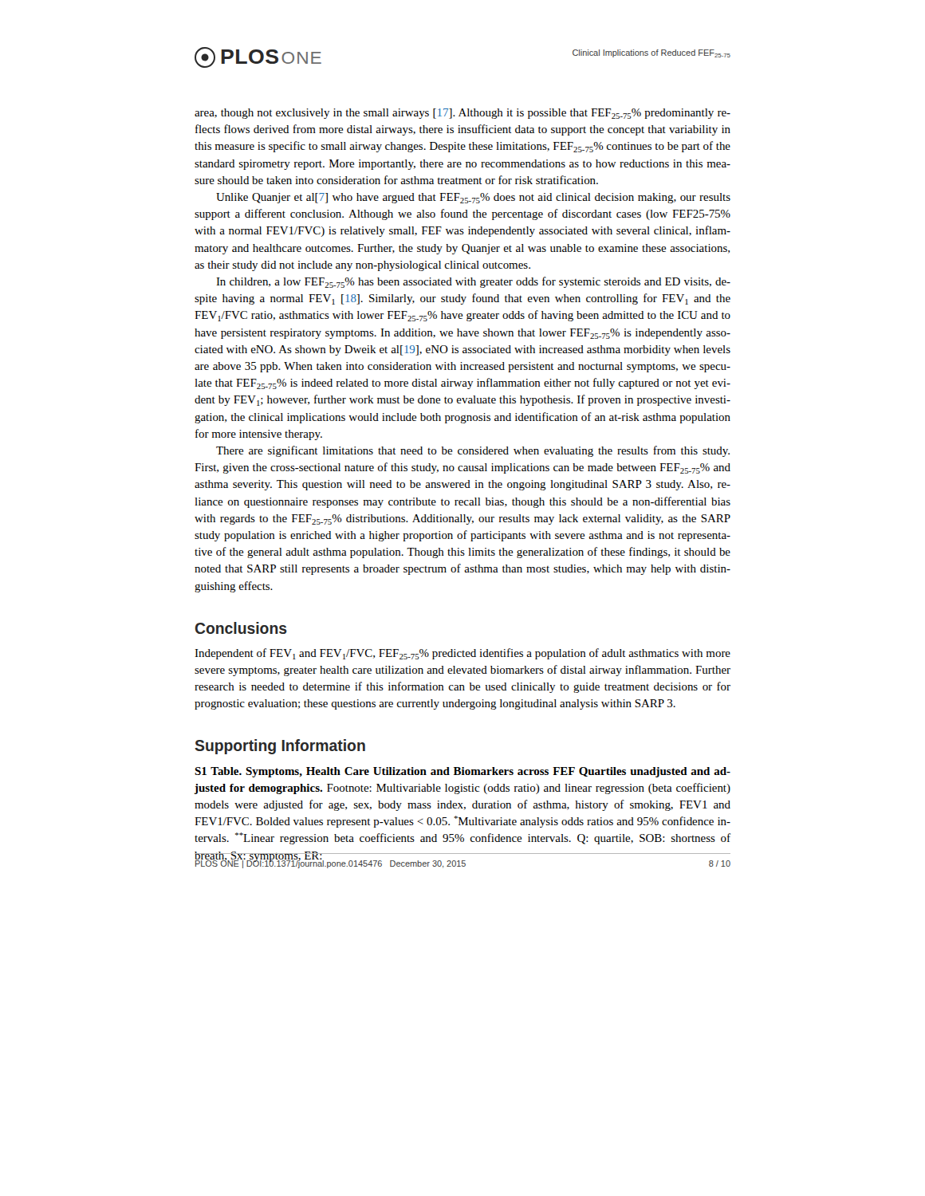PLOS ONE
Clinical Implications of Reduced FEF25-75
area, though not exclusively in the small airways [17]. Although it is possible that FEF25-75% predominantly reflects flows derived from more distal airways, there is insufficient data to support the concept that variability in this measure is specific to small airway changes. Despite these limitations, FEF25-75% continues to be part of the standard spirometry report. More importantly, there are no recommendations as to how reductions in this measure should be taken into consideration for asthma treatment or for risk stratification.
Unlike Quanjer et al[7] who have argued that FEF25-75% does not aid clinical decision making, our results support a different conclusion. Although we also found the percentage of discordant cases (low FEF25-75% with a normal FEV1/FVC) is relatively small, FEF was independently associated with several clinical, inflammatory and healthcare outcomes. Further, the study by Quanjer et al was unable to examine these associations, as their study did not include any non-physiological clinical outcomes.
In children, a low FEF25-75% has been associated with greater odds for systemic steroids and ED visits, despite having a normal FEV1 [18]. Similarly, our study found that even when controlling for FEV1 and the FEV1/FVC ratio, asthmatics with lower FEF25-75% have greater odds of having been admitted to the ICU and to have persistent respiratory symptoms. In addition, we have shown that lower FEF25-75% is independently associated with eNO. As shown by Dweik et al[19], eNO is associated with increased asthma morbidity when levels are above 35 ppb. When taken into consideration with increased persistent and nocturnal symptoms, we speculate that FEF25-75% is indeed related to more distal airway inflammation either not fully captured or not yet evident by FEV1; however, further work must be done to evaluate this hypothesis. If proven in prospective investigation, the clinical implications would include both prognosis and identification of an at-risk asthma population for more intensive therapy.
There are significant limitations that need to be considered when evaluating the results from this study. First, given the cross-sectional nature of this study, no causal implications can be made between FEF25-75% and asthma severity. This question will need to be answered in the ongoing longitudinal SARP 3 study. Also, reliance on questionnaire responses may contribute to recall bias, though this should be a non-differential bias with regards to the FEF25-75% distributions. Additionally, our results may lack external validity, as the SARP study population is enriched with a higher proportion of participants with severe asthma and is not representative of the general adult asthma population. Though this limits the generalization of these findings, it should be noted that SARP still represents a broader spectrum of asthma than most studies, which may help with distinguishing effects.
Conclusions
Independent of FEV1 and FEV1/FVC, FEF25-75% predicted identifies a population of adult asthmatics with more severe symptoms, greater health care utilization and elevated biomarkers of distal airway inflammation. Further research is needed to determine if this information can be used clinically to guide treatment decisions or for prognostic evaluation; these questions are currently undergoing longitudinal analysis within SARP 3.
Supporting Information
S1 Table. Symptoms, Health Care Utilization and Biomarkers across FEF Quartiles unadjusted and adjusted for demographics. Footnote: Multivariable logistic (odds ratio) and linear regression (beta coefficient) models were adjusted for age, sex, body mass index, duration of asthma, history of smoking, FEV1 and FEV1/FVC. Bolded values represent p-values < 0.05. *Multivariate analysis odds ratios and 95% confidence intervals. **Linear regression beta coefficients and 95% confidence intervals. Q: quartile, SOB: shortness of breath, Sx: symptoms, ER:
PLOS ONE | DOI:10.1371/journal.pone.0145476 December 30, 2015
8 / 10